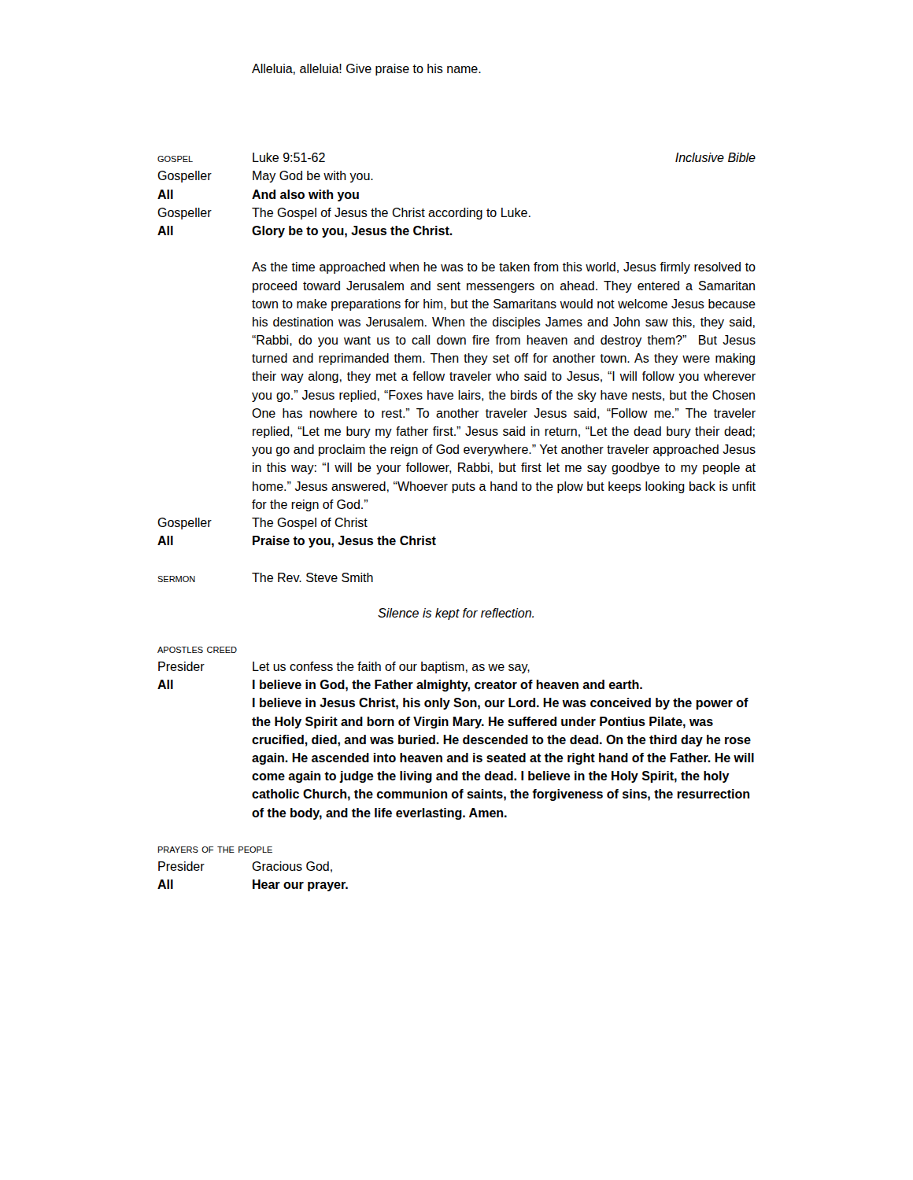Alleluia, alleluia! Give praise to his name.
| Gospel | Luke 9:51-62 | Inclusive Bible |
| Gospeller | May God be with you. |
| All | And also with you |
| Gospeller | The Gospel of Jesus the Christ according to Luke. |
| All | Glory be to you, Jesus the Christ. |
| | As the time approached when he was to be taken from this world, Jesus firmly resolved to proceed toward Jerusalem and sent messengers on ahead. They entered a Samaritan town to make preparations for him, but the Samaritans would not welcome Jesus because his destination was Jerusalem. When the disciples James and John saw this, they said, “Rabbi, do you want us to call down fire from heaven and destroy them?” But Jesus turned and reprimanded them. Then they set off for another town. As they were making their way along, they met a fellow traveler who said to Jesus, “I will follow you wherever you go.” Jesus replied, “Foxes have lairs, the birds of the sky have nests, but the Chosen One has nowhere to rest.” To another traveler Jesus said, “Follow me.” The traveler replied, “Let me bury my father first.” Jesus said in return, “Let the dead bury their dead; you go and proclaim the reign of God everywhere.” Yet another traveler approached Jesus in this way: “I will be your follower, Rabbi, but first let me say goodbye to my people at home.” Jesus answered, “Whoever puts a hand to the plow but keeps looking back is unfit for the reign of God.” |
| Gospeller | The Gospel of Christ |
| All | Praise to you, Jesus the Christ |
| Sermon | The Rev. Steve Smith |
Silence is kept for reflection.
| Apostles Creed |
| Presider | Let us confess the faith of our baptism, as we say, |
| All | I believe in God, the Father almighty, creator of heaven and earth. I believe in Jesus Christ, his only Son, our Lord. He was conceived by the power of the Holy Spirit and born of Virgin Mary. He suffered under Pontius Pilate, was crucified, died, and was buried. He descended to the dead. On the third day he rose again. He ascended into heaven and is seated at the right hand of the Father. He will come again to judge the living and the dead. I believe in the Holy Spirit, the holy catholic Church, the communion of saints, the forgiveness of sins, the resurrection of the body, and the life everlasting. Amen. |
| Prayers of The People |
| Presider | Gracious God, |
| All | Hear our prayer. |